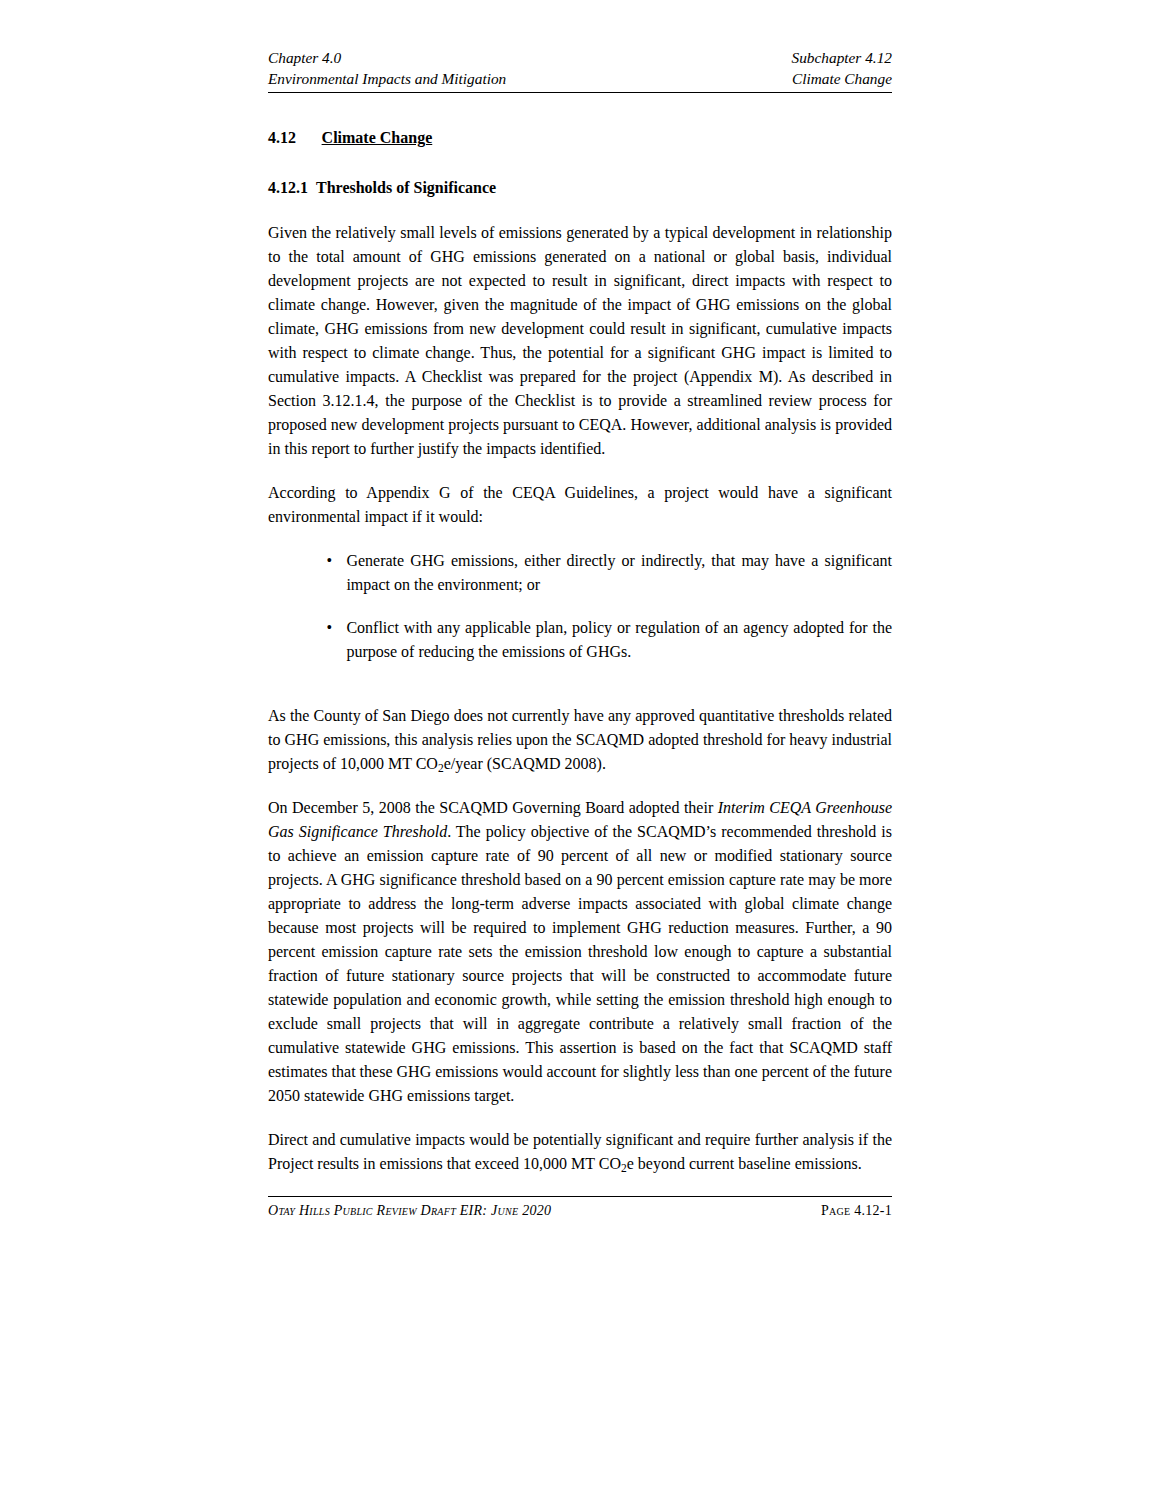Chapter 4.0
Environmental Impacts and Mitigation
Subchapter 4.12
Climate Change
4.12 Climate Change
4.12.1 Thresholds of Significance
Given the relatively small levels of emissions generated by a typical development in relationship to the total amount of GHG emissions generated on a national or global basis, individual development projects are not expected to result in significant, direct impacts with respect to climate change. However, given the magnitude of the impact of GHG emissions on the global climate, GHG emissions from new development could result in significant, cumulative impacts with respect to climate change. Thus, the potential for a significant GHG impact is limited to cumulative impacts. A Checklist was prepared for the project (Appendix M). As described in Section 3.12.1.4, the purpose of the Checklist is to provide a streamlined review process for proposed new development projects pursuant to CEQA. However, additional analysis is provided in this report to further justify the impacts identified.
According to Appendix G of the CEQA Guidelines, a project would have a significant environmental impact if it would:
Generate GHG emissions, either directly or indirectly, that may have a significant impact on the environment; or
Conflict with any applicable plan, policy or regulation of an agency adopted for the purpose of reducing the emissions of GHGs.
As the County of San Diego does not currently have any approved quantitative thresholds related to GHG emissions, this analysis relies upon the SCAQMD adopted threshold for heavy industrial projects of 10,000 MT CO2e/year (SCAQMD 2008).
On December 5, 2008 the SCAQMD Governing Board adopted their Interim CEQA Greenhouse Gas Significance Threshold. The policy objective of the SCAQMD’s recommended threshold is to achieve an emission capture rate of 90 percent of all new or modified stationary source projects. A GHG significance threshold based on a 90 percent emission capture rate may be more appropriate to address the long-term adverse impacts associated with global climate change because most projects will be required to implement GHG reduction measures. Further, a 90 percent emission capture rate sets the emission threshold low enough to capture a substantial fraction of future stationary source projects that will be constructed to accommodate future statewide population and economic growth, while setting the emission threshold high enough to exclude small projects that will in aggregate contribute a relatively small fraction of the cumulative statewide GHG emissions. This assertion is based on the fact that SCAQMD staff estimates that these GHG emissions would account for slightly less than one percent of the future 2050 statewide GHG emissions target.
Direct and cumulative impacts would be potentially significant and require further analysis if the Project results in emissions that exceed 10,000 MT CO2e beyond current baseline emissions.
Otay Hills Public Review Draft EIR: June 2020
Page 4.12-1